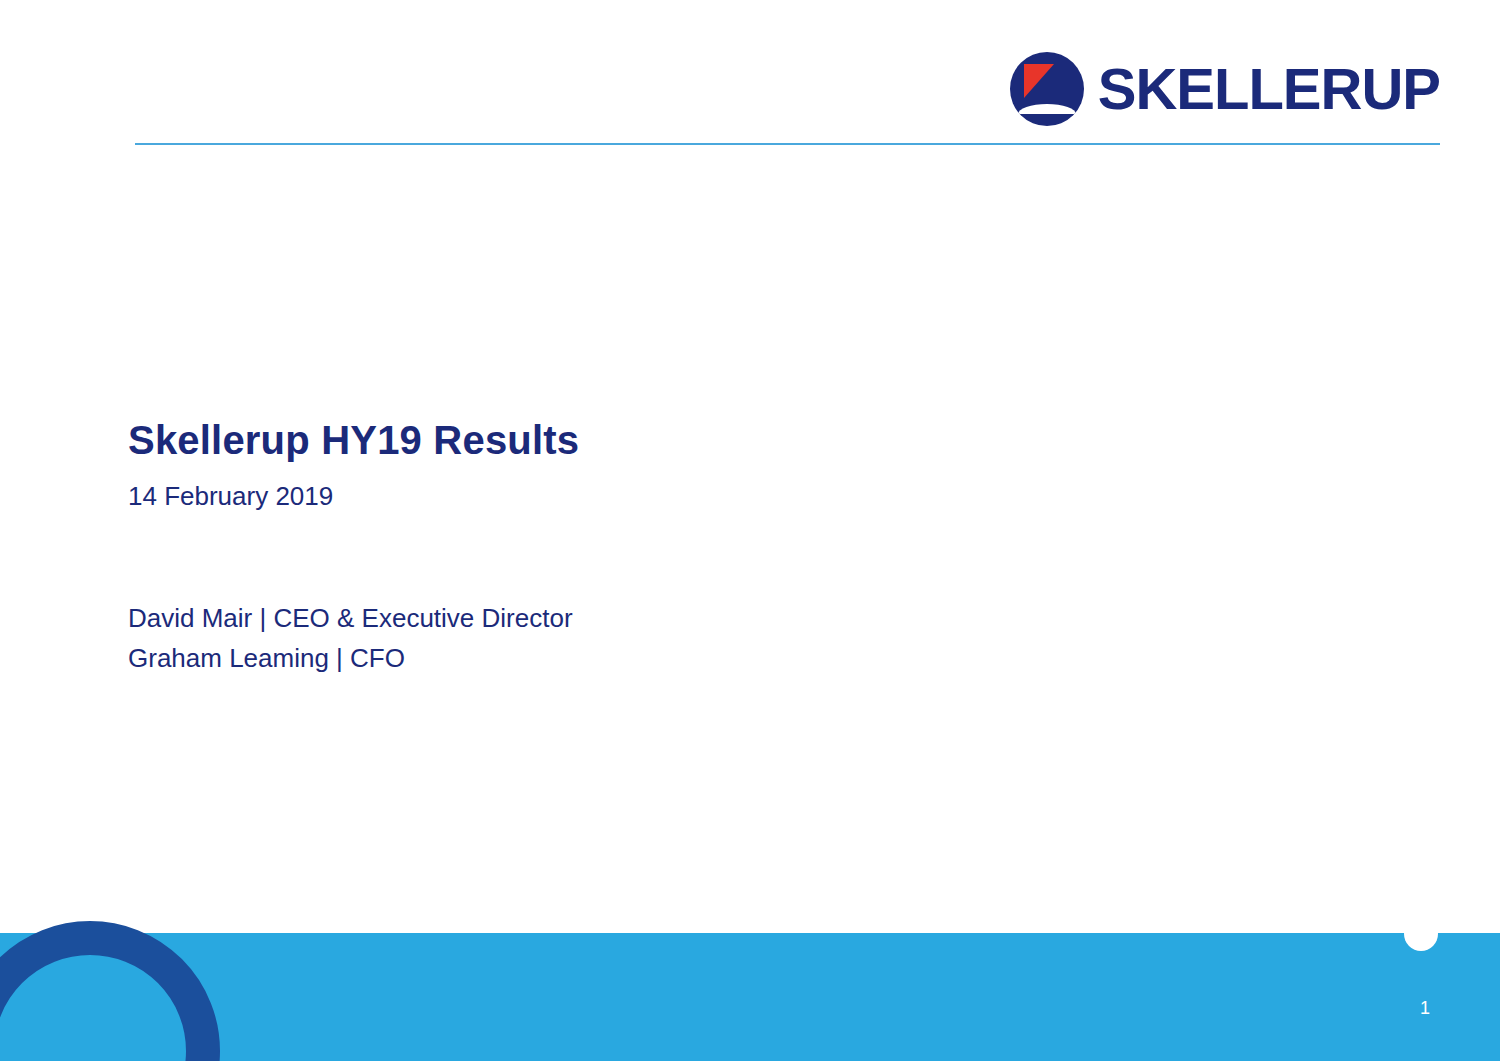SKELLERUP
Skellerup HY19 Results
14 February 2019
David Mair | CEO & Executive Director
Graham Leaming | CFO
1